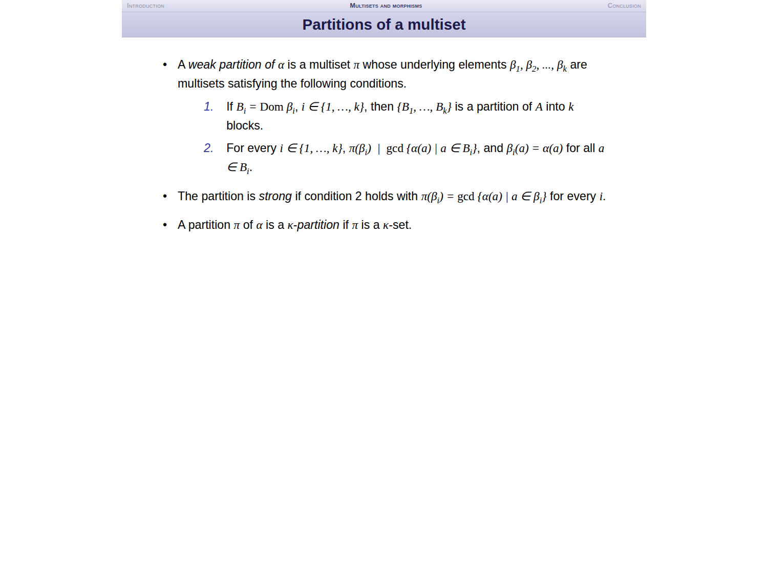Introduction Multisets and morphisms Conclusion
Partitions of a multiset
A weak partition of α is a multiset π whose underlying elements β1, β2, ..., βk are multisets satisfying the following conditions.
If Bi = Dom βi, i ∈ {1, …, k}, then {B1, …, Bk} is a partition of A into k blocks.
For every i ∈ {1, …, k}, π(βi) | gcd {α(a) | a ∈ Bi}, and βi(a) = α(a) for all a ∈ Bi.
The partition is strong if condition 2 holds with π(βi) = gcd {α(a) | a ∈ βi} for every i.
A partition π of α is a κ-partition if π is a κ-set.